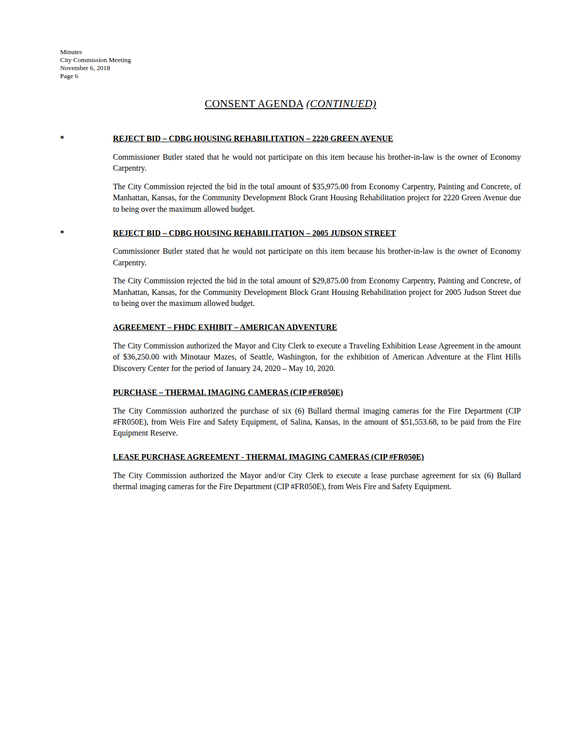Minutes
City Commission Meeting
November 6, 2018
Page 6
CONSENT AGENDA (CONTINUED)
*
Reject Bid – CDBG Housing Rehabilitation – 2220 Green Avenue
Commissioner Butler stated that he would not participate on this item because his brother-in-law is the owner of Economy Carpentry.
The City Commission rejected the bid in the total amount of $35,975.00 from Economy Carpentry, Painting and Concrete, of Manhattan, Kansas, for the Community Development Block Grant Housing Rehabilitation project for 2220 Green Avenue due to being over the maximum allowed budget.
*
Reject Bid – CDBG Housing Rehabilitation – 2005 Judson Street
Commissioner Butler stated that he would not participate on this item because his brother-in-law is the owner of Economy Carpentry.
The City Commission rejected the bid in the total amount of $29,875.00 from Economy Carpentry, Painting and Concrete, of Manhattan, Kansas, for the Community Development Block Grant Housing Rehabilitation project for 2005 Judson Street due to being over the maximum allowed budget.
Agreement – FHDC Exhibit – American Adventure
The City Commission authorized the Mayor and City Clerk to execute a Traveling Exhibition Lease Agreement in the amount of $36,250.00 with Minotaur Mazes, of Seattle, Washington, for the exhibition of American Adventure at the Flint Hills Discovery Center for the period of January 24, 2020 – May 10, 2020.
Purchase – Thermal Imaging Cameras (CIP #FR050E)
The City Commission authorized the purchase of six (6) Bullard thermal imaging cameras for the Fire Department (CIP #FR050E), from Weis Fire and Safety Equipment, of Salina, Kansas, in the amount of $51,553.68, to be paid from the Fire Equipment Reserve.
Lease Purchase Agreement - Thermal Imaging Cameras (CIP #FR050E)
The City Commission authorized the Mayor and/or City Clerk to execute a lease purchase agreement for six (6) Bullard thermal imaging cameras for the Fire Department (CIP #FR050E), from Weis Fire and Safety Equipment.